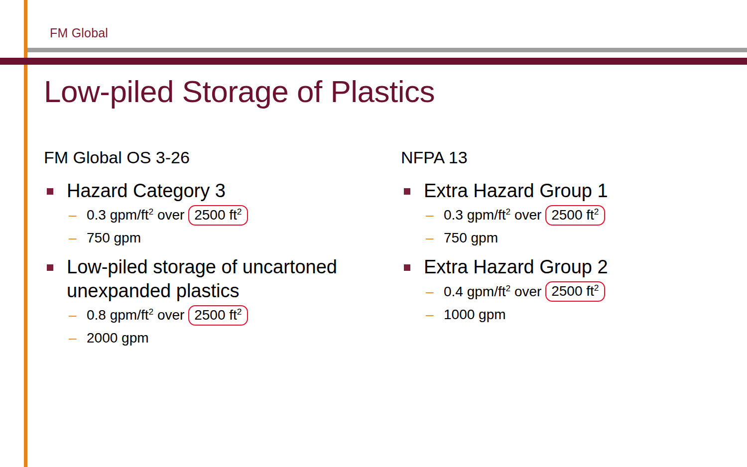FM Global
Low-piled Storage of Plastics
FM Global OS 3-26
Hazard Category 3
0.3 gpm/ft2 over 2500 ft2
750 gpm
Low-piled storage of uncartoned unexpanded plastics
0.8 gpm/ft2 over 2500 ft2
2000 gpm
NFPA 13
Extra Hazard Group 1
0.3 gpm/ft2 over 2500 ft2
750 gpm
Extra Hazard Group 2
0.4 gpm/ft2 over 2500 ft2
1000 gpm